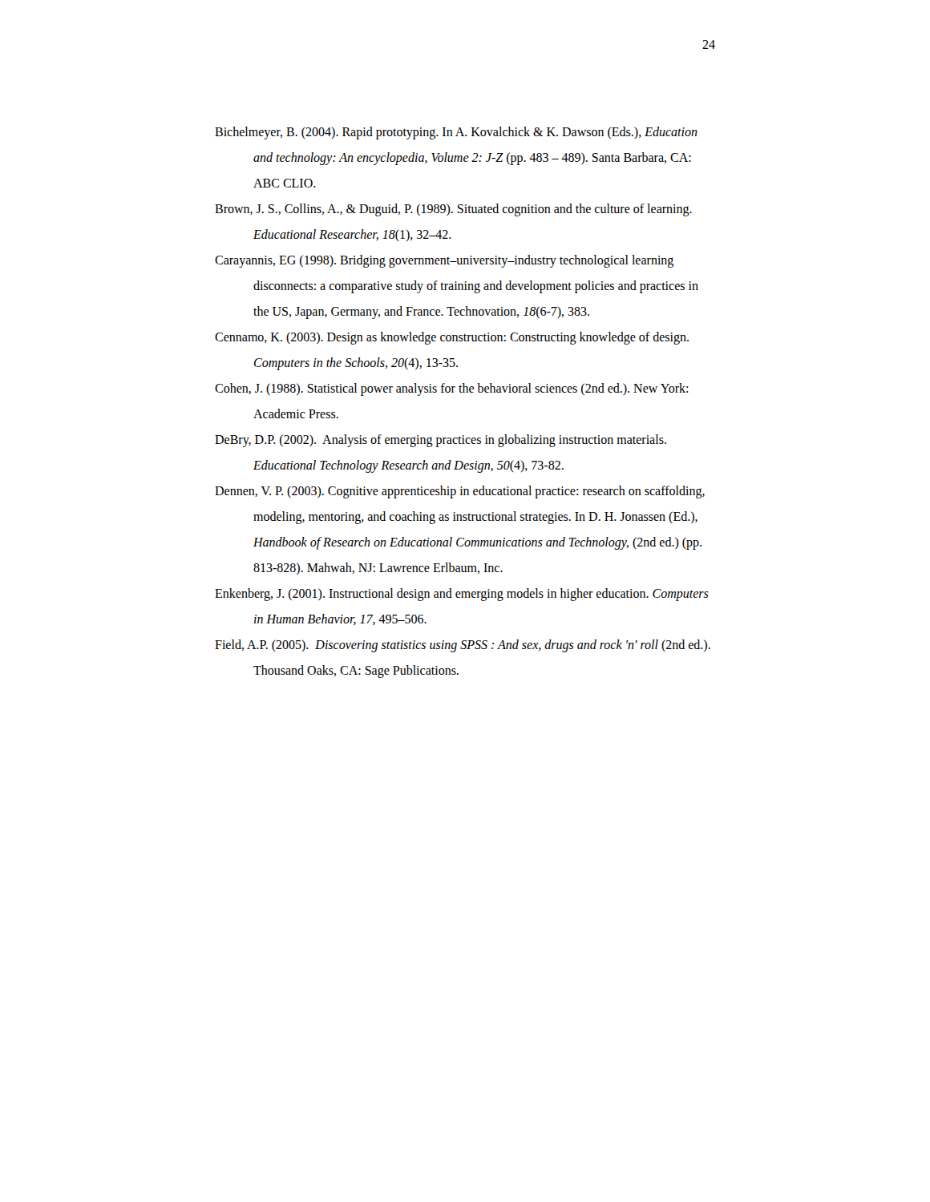24
Bichelmeyer, B. (2004). Rapid prototyping. In A. Kovalchick & K. Dawson (Eds.), Education and technology: An encyclopedia, Volume 2: J-Z (pp. 483 – 489). Santa Barbara, CA: ABC CLIO.
Brown, J. S., Collins, A., & Duguid, P. (1989). Situated cognition and the culture of learning. Educational Researcher, 18(1), 32–42.
Carayannis, EG (1998). Bridging government–university–industry technological learning disconnects: a comparative study of training and development policies and practices in the US, Japan, Germany, and France. Technovation, 18(6-7), 383.
Cennamo, K. (2003). Design as knowledge construction: Constructing knowledge of design. Computers in the Schools, 20(4), 13-35.
Cohen, J. (1988). Statistical power analysis for the behavioral sciences (2nd ed.). New York: Academic Press.
DeBry, D.P. (2002). Analysis of emerging practices in globalizing instruction materials. Educational Technology Research and Design, 50(4), 73-82.
Dennen, V. P. (2003). Cognitive apprenticeship in educational practice: research on scaffolding, modeling, mentoring, and coaching as instructional strategies. In D. H. Jonassen (Ed.), Handbook of Research on Educational Communications and Technology, (2nd ed.) (pp. 813-828). Mahwah, NJ: Lawrence Erlbaum, Inc.
Enkenberg, J. (2001). Instructional design and emerging models in higher education. Computers in Human Behavior, 17, 495–506.
Field, A.P. (2005). Discovering statistics using SPSS : And sex, drugs and rock 'n' roll (2nd ed.). Thousand Oaks, CA: Sage Publications.